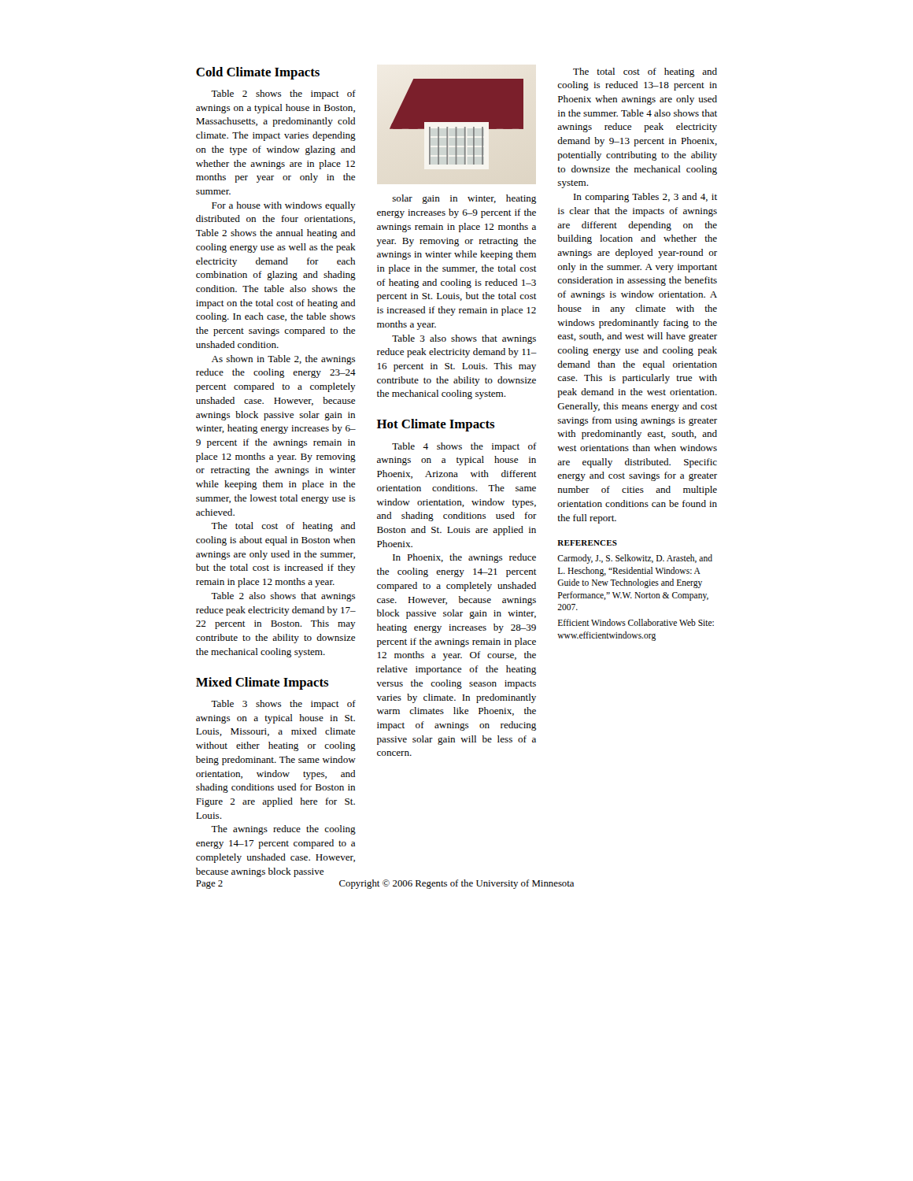Cold Climate Impacts
Table 2 shows the impact of awnings on a typical house in Boston, Massachusetts, a predominantly cold climate. The impact varies depending on the type of window glazing and whether the awnings are in place 12 months per year or only in the summer.
For a house with windows equally distributed on the four orientations, Table 2 shows the annual heating and cooling energy use as well as the peak electricity demand for each combination of glazing and shading condition. The table also shows the impact on the total cost of heating and cooling. In each case, the table shows the percent savings compared to the unshaded condition.
As shown in Table 2, the awnings reduce the cooling energy 23–24 percent compared to a completely unshaded case. However, because awnings block passive solar gain in winter, heating energy increases by 6–9 percent if the awnings remain in place 12 months a year. By removing or retracting the awnings in winter while keeping them in place in the summer, the lowest total energy use is achieved.
The total cost of heating and cooling is about equal in Boston when awnings are only used in the summer, but the total cost is increased if they remain in place 12 months a year.
Table 2 also shows that awnings reduce peak electricity demand by 17–22 percent in Boston. This may contribute to the ability to downsize the mechanical cooling system.
Mixed Climate Impacts
Table 3 shows the impact of awnings on a typical house in St. Louis, Missouri, a mixed climate without either heating or cooling being predominant. The same window orientation, window types, and shading conditions used for Boston in Figure 2 are applied here for St. Louis.
The awnings reduce the cooling energy 14–17 percent compared to a completely unshaded case. However, because awnings block passive
solar gain in winter, heating energy increases by 6–9 percent if the awnings remain in place 12 months a year. By removing or retracting the awnings in winter while keeping them in place in the summer, the total cost of heating and cooling is reduced 1–3 percent in St. Louis, but the total cost is increased if they remain in place 12 months a year.
Table 3 also shows that awnings reduce peak electricity demand by 11–16 percent in St. Louis. This may contribute to the ability to downsize the mechanical cooling system.
Hot Climate Impacts
Table 4 shows the impact of awnings on a typical house in Phoenix, Arizona with different orientation conditions. The same window orientation, window types, and shading conditions used for Boston and St. Louis are applied in Phoenix.
In Phoenix, the awnings reduce the cooling energy 14–21 percent compared to a completely unshaded case. However, because awnings block passive solar gain in winter, heating energy increases by 28–39 percent if the awnings remain in place 12 months a year. Of course, the relative importance of the heating versus the cooling season impacts varies by climate. In predominantly warm climates like Phoenix, the impact of awnings on reducing passive solar gain will be less of a concern.
The total cost of heating and cooling is reduced 13–18 percent in Phoenix when awnings are only used in the summer. Table 4 also shows that awnings reduce peak electricity demand by 9–13 percent in Phoenix, potentially contributing to the ability to downsize the mechanical cooling system.
In comparing Tables 2, 3 and 4, it is clear that the impacts of awnings are different depending on the building location and whether the awnings are deployed year-round or only in the summer. A very important consideration in assessing the benefits of awnings is window orientation. A house in any climate with the windows predominantly facing to the east, south, and west will have greater cooling energy use and cooling peak demand than the equal orientation case. This is particularly true with peak demand in the west orientation. Generally, this means energy and cost savings from using awnings is greater with predominantly east, south, and west orientations than when windows are equally distributed. Specific energy and cost savings for a greater number of cities and multiple orientation conditions can be found in the full report.
REFERENCES
Carmody, J., S. Selkowitz, D. Arasteh, and L. Heschong, “Residential Windows: A Guide to New Technologies and Energy Performance,” W.W. Norton & Company, 2007.
Efficient Windows Collaborative Web Site: www.efficientwindows.org
Page 2
Copyright © 2006 Regents of the University of Minnesota